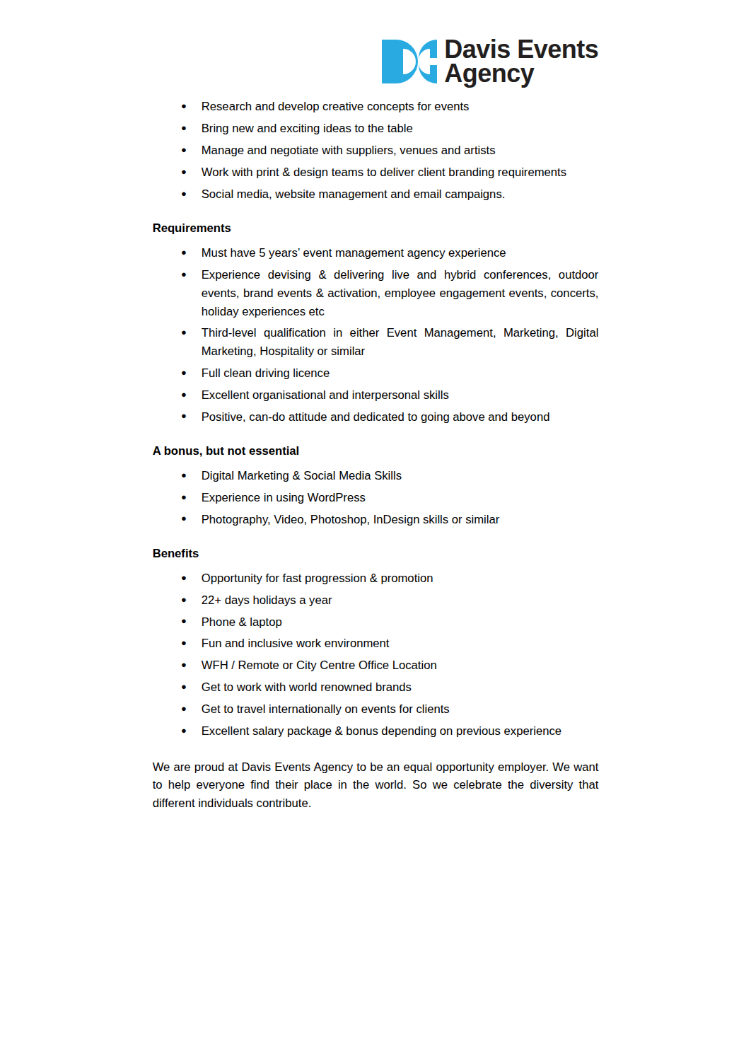Davis Events
Agency
Research and develop creative concepts for events
Bring new and exciting ideas to the table
Manage and negotiate with suppliers, venues and artists
Work with print & design teams to deliver client branding requirements
Social media, website management and email campaigns.
Requirements
Must have 5 years’ event management agency experience
Experience devising & delivering live and hybrid conferences, outdoor events, brand events & activation, employee engagement events, concerts, holiday experiences etc
Third-level qualification in either Event Management, Marketing, Digital Marketing, Hospitality or similar
Full clean driving licence
Excellent organisational and interpersonal skills
Positive, can-do attitude and dedicated to going above and beyond
A bonus, but not essential
Digital Marketing & Social Media Skills
Experience in using WordPress
Photography, Video, Photoshop, InDesign skills or similar
Benefits
Opportunity for fast progression & promotion
22+ days holidays a year
Phone & laptop
Fun and inclusive work environment
WFH / Remote or City Centre Office Location
Get to work with world renowned brands
Get to travel internationally on events for clients
Excellent salary package & bonus depending on previous experience
We are proud at Davis Events Agency to be an equal opportunity employer. We want to help everyone find their place in the world. So we celebrate the diversity that different individuals contribute.